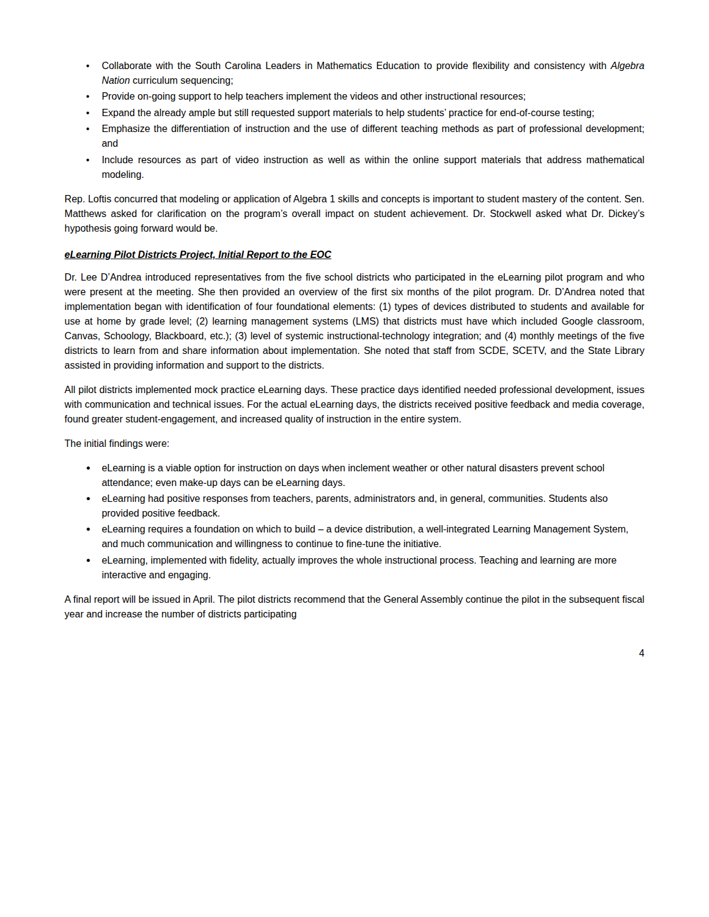Collaborate with the South Carolina Leaders in Mathematics Education to provide flexibility and consistency with Algebra Nation curriculum sequencing;
Provide on-going support to help teachers implement the videos and other instructional resources;
Expand the already ample but still requested support materials to help students’ practice for end-of-course testing;
Emphasize the differentiation of instruction and the use of different teaching methods as part of professional development; and
Include resources as part of video instruction as well as within the online support materials that address mathematical modeling.
Rep. Loftis concurred that modeling or application of Algebra 1 skills and concepts is important to student mastery of the content. Sen. Matthews asked for clarification on the program’s overall impact on student achievement. Dr. Stockwell asked what Dr. Dickey’s hypothesis going forward would be.
eLearning Pilot Districts Project, Initial Report to the EOC
Dr. Lee D’Andrea introduced representatives from the five school districts who participated in the eLearning pilot program and who were present at the meeting. She then provided an overview of the first six months of the pilot program. Dr. D’Andrea noted that implementation began with identification of four foundational elements: (1) types of devices distributed to students and available for use at home by grade level; (2) learning management systems (LMS) that districts must have which included Google classroom, Canvas, Schoology, Blackboard, etc.); (3) level of systemic instructional-technology integration; and (4) monthly meetings of the five districts to learn from and share information about implementation. She noted that staff from SCDE, SCETV, and the State Library assisted in providing information and support to the districts.
All pilot districts implemented mock practice eLearning days. These practice days identified needed professional development, issues with communication and technical issues. For the actual eLearning days, the districts received positive feedback and media coverage, found greater student-engagement, and increased quality of instruction in the entire system.
The initial findings were:
eLearning is a viable option for instruction on days when inclement weather or other natural disasters prevent school attendance; even make-up days can be eLearning days.
eLearning had positive responses from teachers, parents, administrators and, in general, communities. Students also provided positive feedback.
eLearning requires a foundation on which to build – a device distribution, a well-integrated Learning Management System, and much communication and willingness to continue to fine-tune the initiative.
eLearning, implemented with fidelity, actually improves the whole instructional process. Teaching and learning are more interactive and engaging.
A final report will be issued in April. The pilot districts recommend that the General Assembly continue the pilot in the subsequent fiscal year and increase the number of districts participating
4